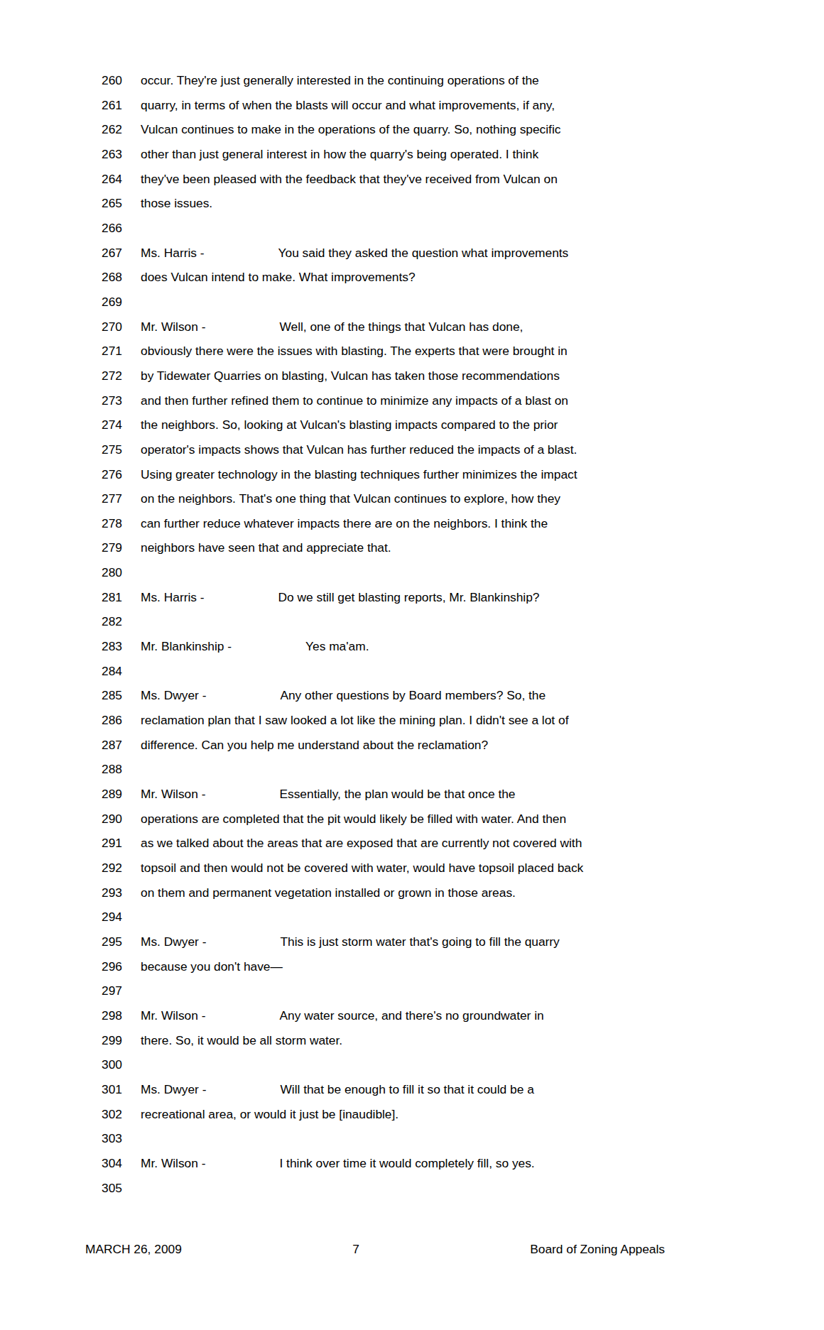260 occur. They're just generally interested in the continuing operations of the
261 quarry, in terms of when the blasts will occur and what improvements, if any,
262 Vulcan continues to make in the operations of the quarry. So, nothing specific
263 other than just general interest in how the quarry's being operated. I think
264 they've been pleased with the feedback that they've received from Vulcan on
265 those issues.
266
267 Ms. Harris - You said they asked the question what improvements
268 does Vulcan intend to make. What improvements?
269
270 Mr. Wilson - Well, one of the things that Vulcan has done,
271 obviously there were the issues with blasting. The experts that were brought in
272 by Tidewater Quarries on blasting, Vulcan has taken those recommendations
273 and then further refined them to continue to minimize any impacts of a blast on
274 the neighbors. So, looking at Vulcan's blasting impacts compared to the prior
275 operator's impacts shows that Vulcan has further reduced the impacts of a blast.
276 Using greater technology in the blasting techniques further minimizes the impact
277 on the neighbors. That's one thing that Vulcan continues to explore, how they
278 can further reduce whatever impacts there are on the neighbors. I think the
279 neighbors have seen that and appreciate that.
280
281 Ms. Harris - Do we still get blasting reports, Mr. Blankinship?
282
283 Mr. Blankinship - Yes ma'am.
284
285 Ms. Dwyer - Any other questions by Board members? So, the
286 reclamation plan that I saw looked a lot like the mining plan. I didn't see a lot of
287 difference. Can you help me understand about the reclamation?
288
289 Mr. Wilson - Essentially, the plan would be that once the
290 operations are completed that the pit would likely be filled with water. And then
291 as we talked about the areas that are exposed that are currently not covered with
292 topsoil and then would not be covered with water, would have topsoil placed back
293 on them and permanent vegetation installed or grown in those areas.
294
295 Ms. Dwyer - This is just storm water that's going to fill the quarry
296 because you don't have—
297
298 Mr. Wilson - Any water source, and there's no groundwater in
299 there. So, it would be all storm water.
300
301 Ms. Dwyer - Will that be enough to fill it so that it could be a
302 recreational area, or would it just be [inaudible].
303
304 Mr. Wilson - I think over time it would completely fill, so yes.
305
MARCH 26, 2009 7 Board of Zoning Appeals